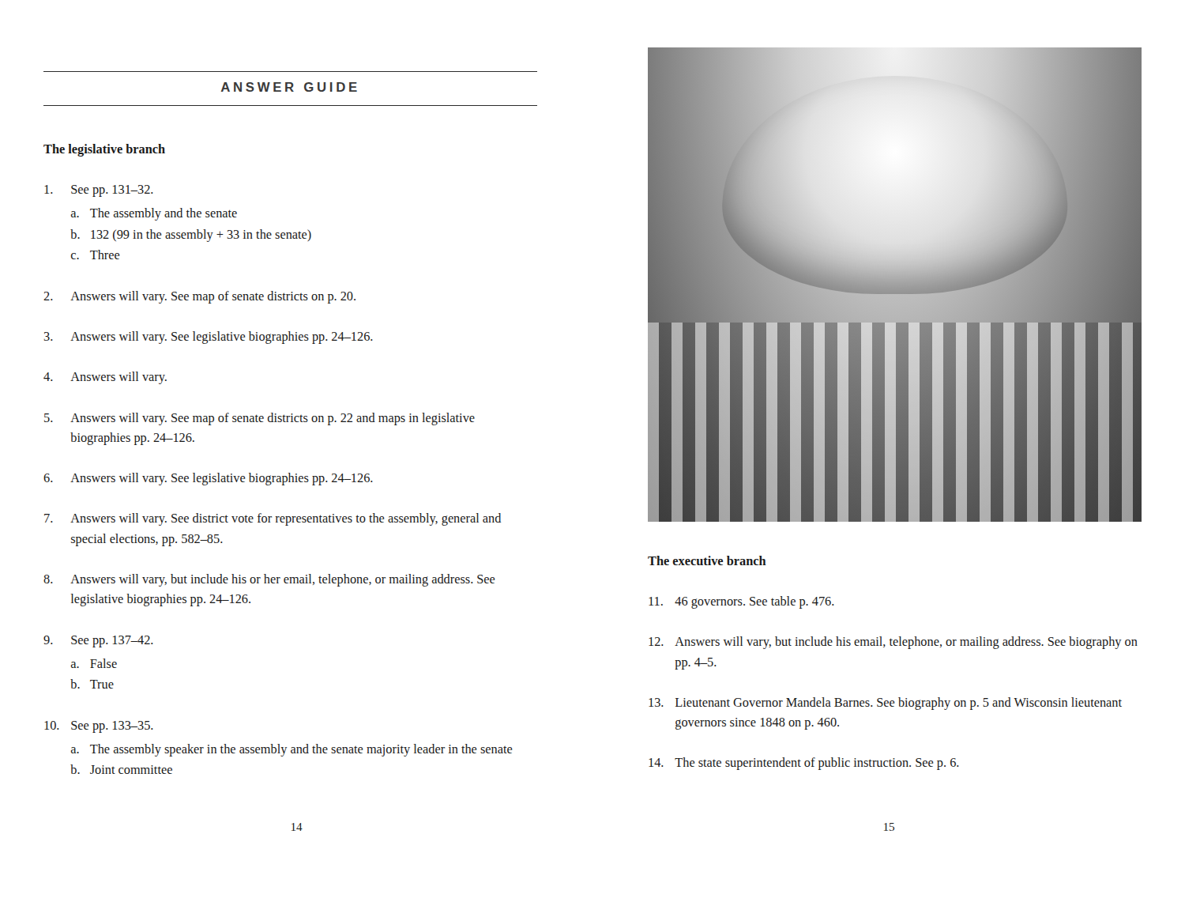Answer Guide
The legislative branch
1. See pp. 131–32.
a. The assembly and the senate
b. 132 (99 in the assembly + 33 in the senate)
c. Three
2. Answers will vary. See map of senate districts on p. 20.
3. Answers will vary. See legislative biographies pp. 24–126.
4. Answers will vary.
5. Answers will vary. See map of senate districts on p. 22 and maps in legislative biographies pp. 24–126.
6. Answers will vary. See legislative biographies pp. 24–126.
7. Answers will vary. See district vote for representatives to the assembly, general and special elections, pp. 582–85.
8. Answers will vary, but include his or her email, telephone, or mailing address. See legislative biographies pp. 24–126.
9. See pp. 137–42.
a. False
b. True
10. See pp. 133–35.
a. The assembly speaker in the assembly and the senate majority leader in the senate
b. Joint committee
14
The executive branch
11. 46 governors. See table p. 476.
12. Answers will vary, but include his email, telephone, or mailing address. See biography on pp. 4–5.
13. Lieutenant Governor Mandela Barnes. See biography on p. 5 and Wisconsin lieutenant governors since 1848 on p. 460.
14. The state superintendent of public instruction. See p. 6.
15